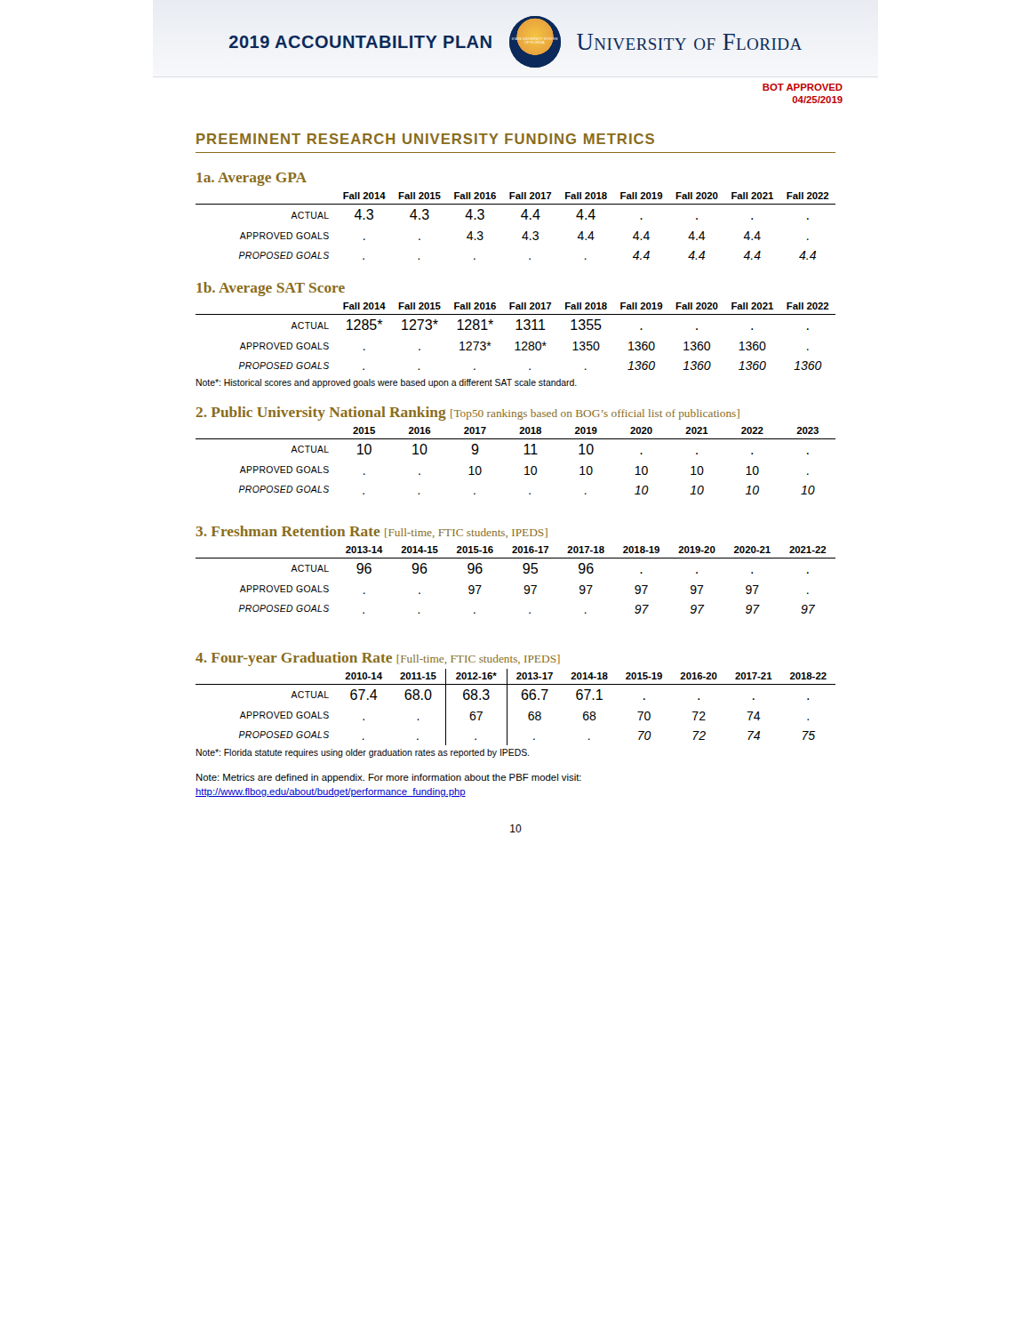2019 ACCOUNTABILITY PLAN
University of Florida
BOT APPROVED
04/25/2019
PREEMINENT RESEARCH UNIVERSITY FUNDING METRICS
1a. Average GPA
| | Fall 2014 | Fall 2015 | Fall 2016 | Fall 2017 | Fall 2018 | Fall 2019 | Fall 2020 | Fall 2021 | Fall 2022 |
| --- | --- | --- | --- | --- | --- | --- | --- | --- | --- |
| ACTUAL | 4.3 | 4.3 | 4.3 | 4.4 | 4.4 | . | . | . | . |
| APPROVED GOALS | . | . | 4.3 | 4.3 | 4.4 | 4.4 | 4.4 | 4.4 | . |
| PROPOSED GOALS | . | . | . | . | . | 4.4 | 4.4 | 4.4 | 4.4 |
1b. Average SAT Score
| | Fall 2014 | Fall 2015 | Fall 2016 | Fall 2017 | Fall 2018 | Fall 2019 | Fall 2020 | Fall 2021 | Fall 2022 |
| --- | --- | --- | --- | --- | --- | --- | --- | --- | --- |
| ACTUAL | 1285* | 1273* | 1281* | 1311 | 1355 | . | . | . | . |
| APPROVED GOALS | . | . | 1273* | 1280* | 1350 | 1360 | 1360 | 1360 | . |
| PROPOSED GOALS | . | . | . | . | . | 1360 | 1360 | 1360 | 1360 |
Note*: Historical scores and approved goals were based upon a different SAT scale standard.
2. Public University National Ranking [Top50 rankings based on BOG’s official list of publications]
| | 2015 | 2016 | 2017 | 2018 | 2019 | 2020 | 2021 | 2022 | 2023 |
| --- | --- | --- | --- | --- | --- | --- | --- | --- | --- |
| ACTUAL | 10 | 10 | 9 | 11 | 10 | . | . | . | . |
| APPROVED GOALS | . | . | 10 | 10 | 10 | 10 | 10 | 10 | . |
| PROPOSED GOALS | . | . | . | . | . | 10 | 10 | 10 | 10 |
3. Freshman Retention Rate [Full-time, FTIC students, IPEDS]
| | 2013-14 | 2014-15 | 2015-16 | 2016-17 | 2017-18 | 2018-19 | 2019-20 | 2020-21 | 2021-22 |
| --- | --- | --- | --- | --- | --- | --- | --- | --- | --- |
| ACTUAL | 96 | 96 | 96 | 95 | 96 | . | . | . | . |
| APPROVED GOALS | . | . | 97 | 97 | 97 | 97 | 97 | 97 | . |
| PROPOSED GOALS | . | . | . | . | . | 97 | 97 | 97 | 97 |
4. Four-year Graduation Rate [Full-time, FTIC students, IPEDS]
| | 2010-14 | 2011-15 | 2012-16* | 2013-17 | 2014-18 | 2015-19 | 2016-20 | 2017-21 | 2018-22 |
| --- | --- | --- | --- | --- | --- | --- | --- | --- | --- |
| ACTUAL | 67.4 | 68.0 | 68.3 | 66.7 | 67.1 | . | . | . | . |
| APPROVED GOALS | . | . | 67 | 68 | 68 | 70 | 72 | 74 | . |
| PROPOSED GOALS | . | . | . | . | . | 70 | 72 | 74 | 75 |
Note*: Florida statute requires using older graduation rates as reported by IPEDS.
Note: Metrics are defined in appendix. For more information about the PBF model visit:
http://www.flbog.edu/about/budget/performance_funding.php
10